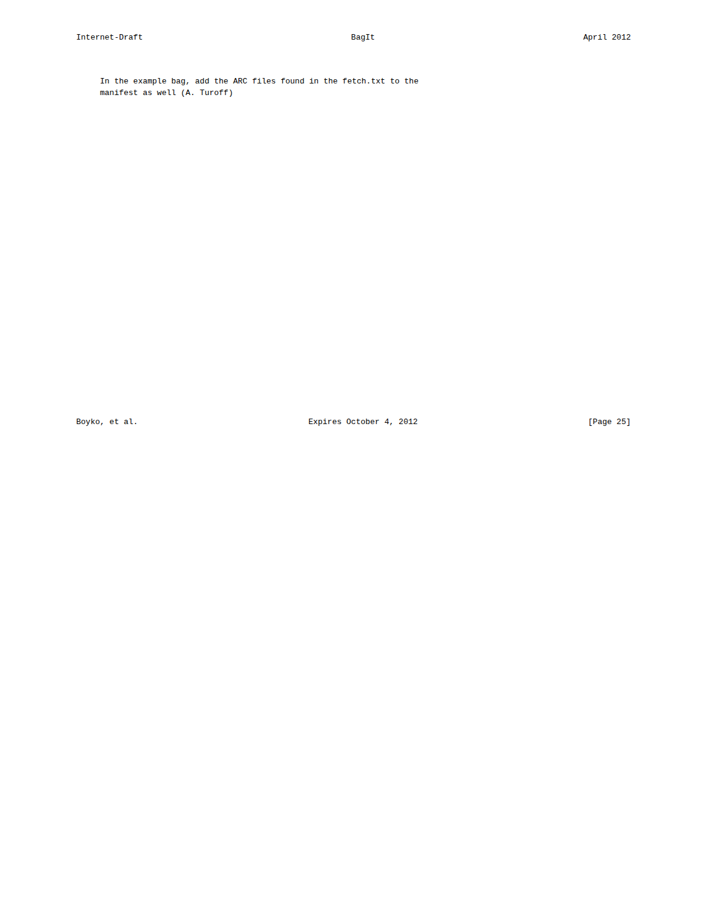Internet-Draft BagIt April 2012
In the example bag, add the ARC files found in the fetch.txt to the manifest as well (A. Turoff)
Boyko, et al. Expires October 4, 2012 [Page 25]